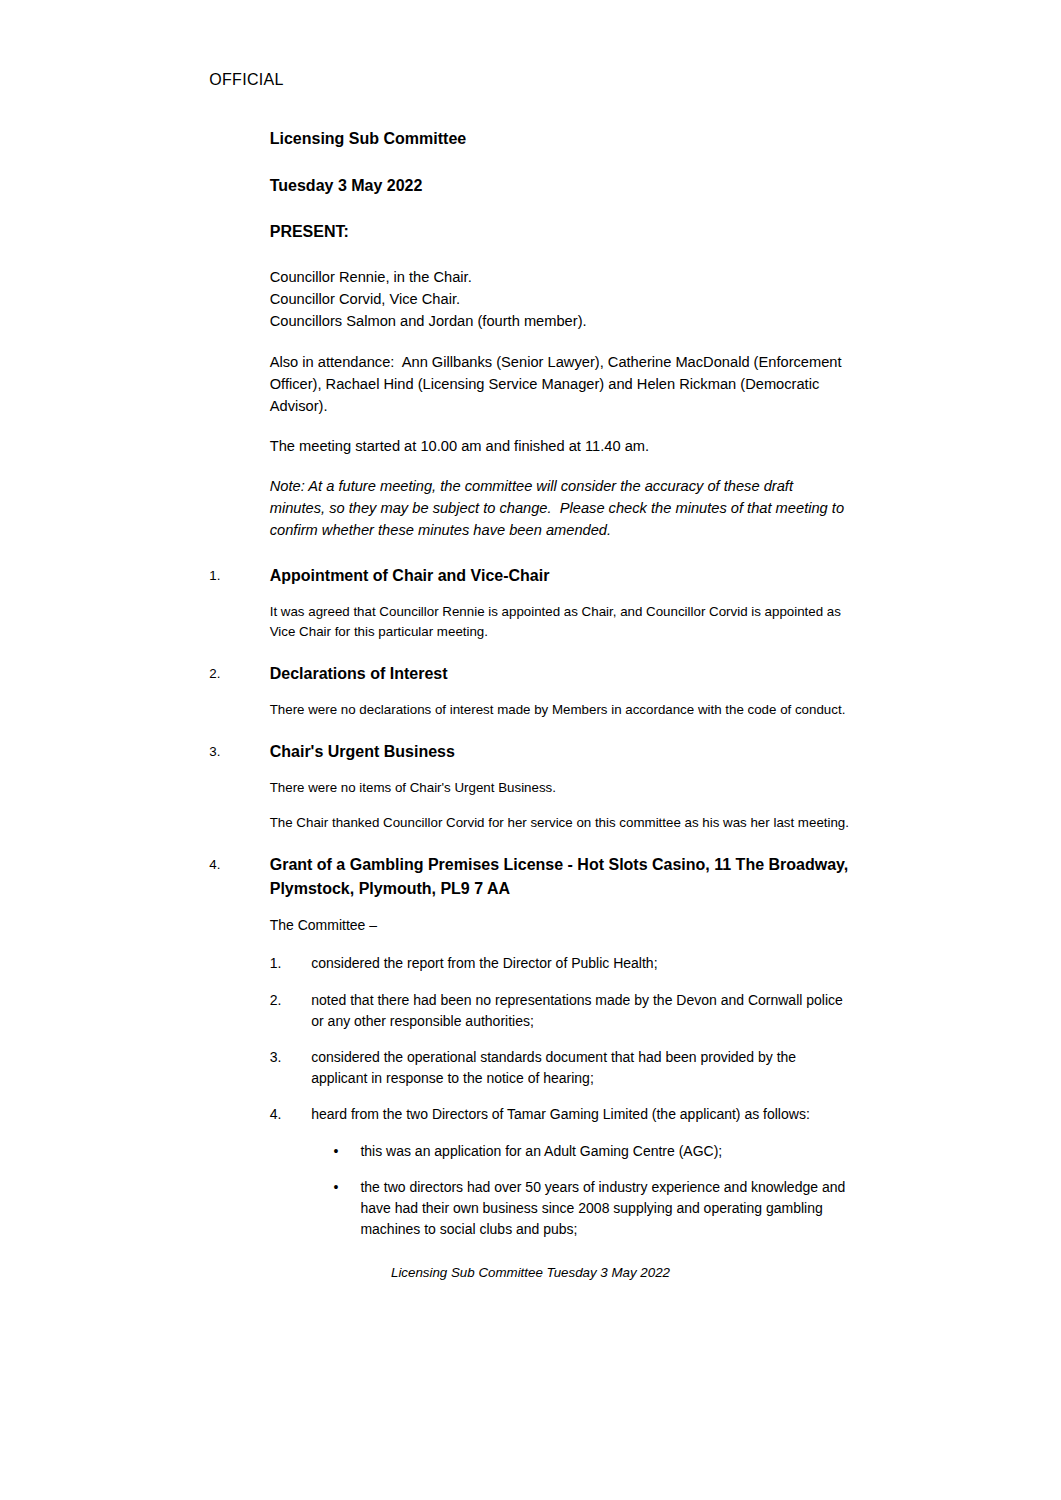OFFICIAL
Licensing Sub Committee
Tuesday 3 May 2022
PRESENT:
Councillor Rennie, in the Chair.
Councillor Corvid, Vice Chair.
Councillors Salmon and Jordan (fourth member).
Also in attendance: Ann Gillbanks (Senior Lawyer), Catherine MacDonald (Enforcement Officer), Rachael Hind (Licensing Service Manager) and Helen Rickman (Democratic Advisor).
The meeting started at 10.00 am and finished at 11.40 am.
Note: At a future meeting, the committee will consider the accuracy of these draft minutes, so they may be subject to change. Please check the minutes of that meeting to confirm whether these minutes have been amended.
1.
Appointment of Chair and Vice-Chair
It was agreed that Councillor Rennie is appointed as Chair, and Councillor Corvid is appointed as Vice Chair for this particular meeting.
2.
Declarations of Interest
There were no declarations of interest made by Members in accordance with the code of conduct.
3.
Chair's Urgent Business
There were no items of Chair's Urgent Business.
The Chair thanked Councillor Corvid for her service on this committee as his was her last meeting.
4.
Grant of a Gambling Premises License - Hot Slots Casino, 11 The Broadway, Plymstock, Plymouth, PL9 7 AA
The Committee –
1.
considered the report from the Director of Public Health;
2.
noted that there had been no representations made by the Devon and Cornwall police or any other responsible authorities;
3.
considered the operational standards document that had been provided by the applicant in response to the notice of hearing;
4.
heard from the two Directors of Tamar Gaming Limited (the applicant) as follows:
•this was an application for an Adult Gaming Centre (AGC);
•the two directors had over 50 years of industry experience and knowledge and have had their own business since 2008 supplying and operating gambling machines to social clubs and pubs;
Licensing Sub Committee Tuesday 3 May 2022